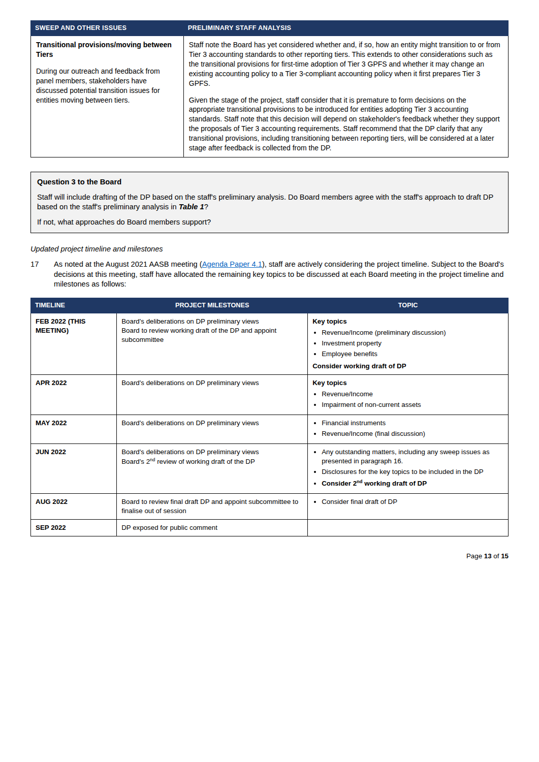| SWEEP AND OTHER ISSUES | PRELIMINARY STAFF ANALYSIS |
| --- | --- |
| Transitional provisions/moving between Tiers During our outreach and feedback from panel members, stakeholders have discussed potential transition issues for entities moving between tiers. | Staff note the Board has yet considered whether and, if so, how an entity might transition to or from Tier 3 accounting standards to other reporting tiers. This extends to other considerations such as the transitional provisions for first-time adoption of Tier 3 GPFS and whether it may change an existing accounting policy to a Tier 3-compliant accounting policy when it first prepares Tier 3 GPFS. Given the stage of the project, staff consider that it is premature to form decisions on the appropriate transitional provisions to be introduced for entities adopting Tier 3 accounting standards. Staff note that this decision will depend on stakeholder's feedback whether they support the proposals of Tier 3 accounting requirements. Staff recommend that the DP clarify that any transitional provisions, including transitioning between reporting tiers, will be considered at a later stage after feedback is collected from the DP. |
Question 3 to the Board
Staff will include drafting of the DP based on the staff's preliminary analysis. Do Board members agree with the staff's approach to draft DP based on the staff's preliminary analysis in Table 1?
If not, what approaches do Board members support?
Updated project timeline and milestones
17
As noted at the August 2021 AASB meeting (Agenda Paper 4.1), staff are actively considering the project timeline. Subject to the Board's decisions at this meeting, staff have allocated the remaining key topics to be discussed at each Board meeting in the project timeline and milestones as follows:
| TIMELINE | PROJECT MILESTONES | TOPIC |
| --- | --- | --- |
| FEB 2022 (THIS MEETING) | Board's deliberations on DP preliminary views Board to review working draft of the DP and appoint subcommittee | Key topics Revenue/Income (preliminary discussion) Investment property Employee benefits Consider working draft of DP |
| APR 2022 | Board's deliberations on DP preliminary views | Key topics Revenue/Income Impairment of non-current assets |
| MAY 2022 | Board's deliberations on DP preliminary views | Financial instruments Revenue/Income (final discussion) |
| JUN 2022 | Board's deliberations on DP preliminary views Board's 2 nd review of working draft of the DP | Any outstanding matters, including any sweep issues as presented in paragraph 16. Disclosures for the key topics to be included in the DP Consider 2 nd working draft of DP |
| AUG 2022 | Board to review final draft DP and appoint subcommittee to finalise out of session | Consider final draft of DP |
| SEP 2022 | DP exposed for public comment | |
Page 13 of 15